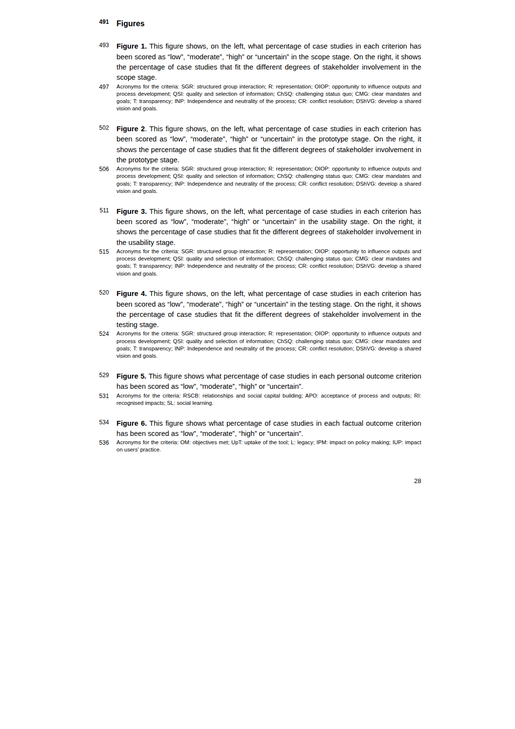491 Figures
493 Figure 1. This figure shows, on the left, what percentage of case studies in each criterion has been scored as “low”, “moderate”, “high” or “uncertain” in the scope stage. On the right, it shows the percentage of case studies that fit the different degrees of stakeholder involvement in the scope stage.
497 Acronyms for the criteria: SGR: structured group interaction; R: representation; OIOP: opportunity to influence outputs and process development; QSI: quality and selection of information; ChSQ: challenging status quo; CMG: clear mandates and goals; T: transparency; INP: Independence and neutrality of the process; CR: conflict resolution; DShVG: develop a shared vision and goals.
502 Figure 2. This figure shows, on the left, what percentage of case studies in each criterion has been scored as “low”, “moderate”, “high” or “uncertain” in the prototype stage. On the right, it shows the percentage of case studies that fit the different degrees of stakeholder involvement in the prototype stage.
506 Acronyms for the criteria: SGR: structured group interaction; R: representation; OIOP: opportunity to influence outputs and process development; QSI: quality and selection of information; ChSQ: challenging status quo; CMG: clear mandates and goals; T: transparency; INP: Independence and neutrality of the process; CR: conflict resolution; DShVG: develop a shared vision and goals.
511 Figure 3. This figure shows, on the left, what percentage of case studies in each criterion has been scored as “low”, “moderate”, “high” or “uncertain” in the usability stage. On the right, it shows the percentage of case studies that fit the different degrees of stakeholder involvement in the usability stage.
515 Acronyms for the criteria: SGR: structured group interaction; R: representation; OIOP: opportunity to influence outputs and process development; QSI: quality and selection of information; ChSQ: challenging status quo; CMG: clear mandates and goals; T: transparency; INP: Independence and neutrality of the process; CR: conflict resolution; DShVG: develop a shared vision and goals.
520 Figure 4. This figure shows, on the left, what percentage of case studies in each criterion has been scored as “low”, “moderate”, “high” or “uncertain” in the testing stage. On the right, it shows the percentage of case studies that fit the different degrees of stakeholder involvement in the testing stage.
524 Acronyms for the criteria: SGR: structured group interaction; R: representation; OIOP: opportunity to influence outputs and process development; QSI: quality and selection of information; ChSQ: challenging status quo; CMG: clear mandates and goals; T: transparency; INP: Independence and neutrality of the process; CR: conflict resolution; DShVG: develop a shared vision and goals.
529 Figure 5. This figure shows what percentage of case studies in each personal outcome criterion has been scored as “low”, “moderate”, “high” or “uncertain”.
531 Acronyms for the criteria: RSCB: relationships and social capital building; APO: acceptance of process and outputs; RI: recognised impacts; SL: social learning.
534 Figure 6. This figure shows what percentage of case studies in each factual outcome criterion has been scored as “low”, “moderate”, “high” or “uncertain”.
536 Acronyms for the criteria: OM: objectives met; UpT: uptake of the tool; L: legacy; IPM: impact on policy making; IUP: impact on users’ practice.
28